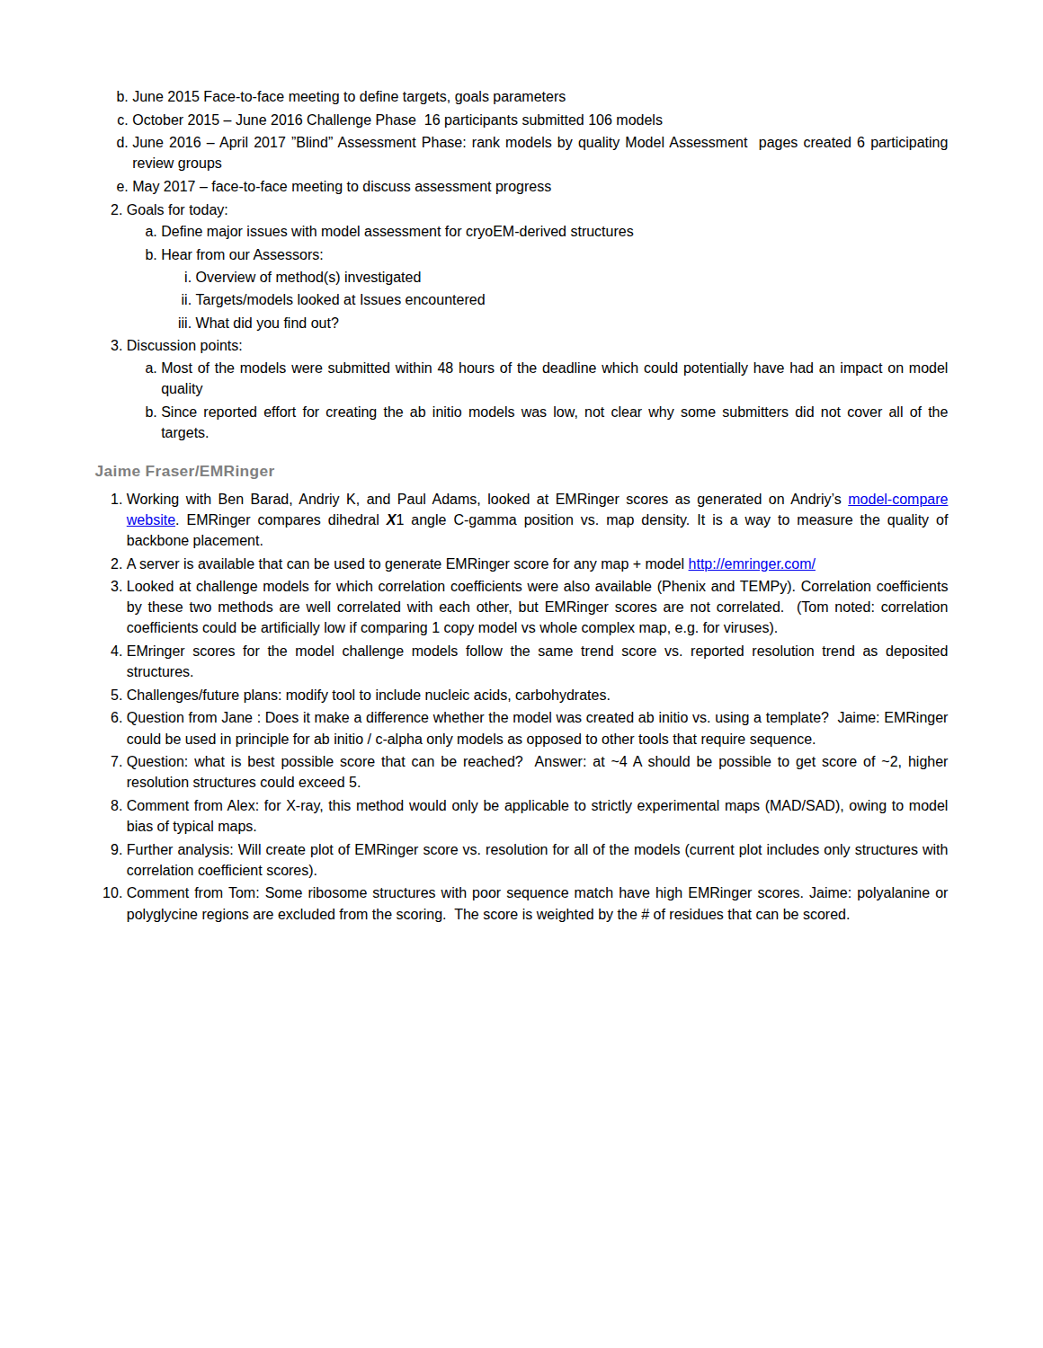June 2015 Face-to-face meeting to define targets, goals parameters
October 2015 – June 2016 Challenge Phase 16 participants submitted 106 models
June 2016 – April 2017 ”Blind” Assessment Phase: rank models by quality Model Assessment pages created 6 participating review groups
May 2017 – face-to-face meeting to discuss assessment progress
Goals for today:
Define major issues with model assessment for cryoEM-derived structures
Hear from our Assessors:
Overview of method(s) investigated
Targets/models looked at Issues encountered
What did you find out?
Discussion points:
Most of the models were submitted within 48 hours of the deadline which could potentially have had an impact on model quality
Since reported effort for creating the ab initio models was low, not clear why some submitters did not cover all of the targets.
Jaime Fraser/EMRinger
Working with Ben Barad, Andriy K, and Paul Adams, looked at EMRinger scores as generated on Andriy’s model-compare website. EMRinger compares dihedral X1 angle C-gamma position vs. map density. It is a way to measure the quality of backbone placement.
A server is available that can be used to generate EMRinger score for any map + model http://emringer.com/
Looked at challenge models for which correlation coefficients were also available (Phenix and TEMPy). Correlation coefficients by these two methods are well correlated with each other, but EMRinger scores are not correlated. (Tom noted: correlation coefficients could be artificially low if comparing 1 copy model vs whole complex map, e.g. for viruses).
EMringer scores for the model challenge models follow the same trend score vs. reported resolution trend as deposited structures.
Challenges/future plans: modify tool to include nucleic acids, carbohydrates.
Question from Jane : Does it make a difference whether the model was created ab initio vs. using a template? Jaime: EMRinger could be used in principle for ab initio / c-alpha only models as opposed to other tools that require sequence.
Question: what is best possible score that can be reached? Answer: at ~4 A should be possible to get score of ~2, higher resolution structures could exceed 5.
Comment from Alex: for X-ray, this method would only be applicable to strictly experimental maps (MAD/SAD), owing to model bias of typical maps.
Further analysis: Will create plot of EMRinger score vs. resolution for all of the models (current plot includes only structures with correlation coefficient scores).
Comment from Tom: Some ribosome structures with poor sequence match have high EMRinger scores. Jaime: polyalanine or polyglycine regions are excluded from the scoring. The score is weighted by the # of residues that can be scored.